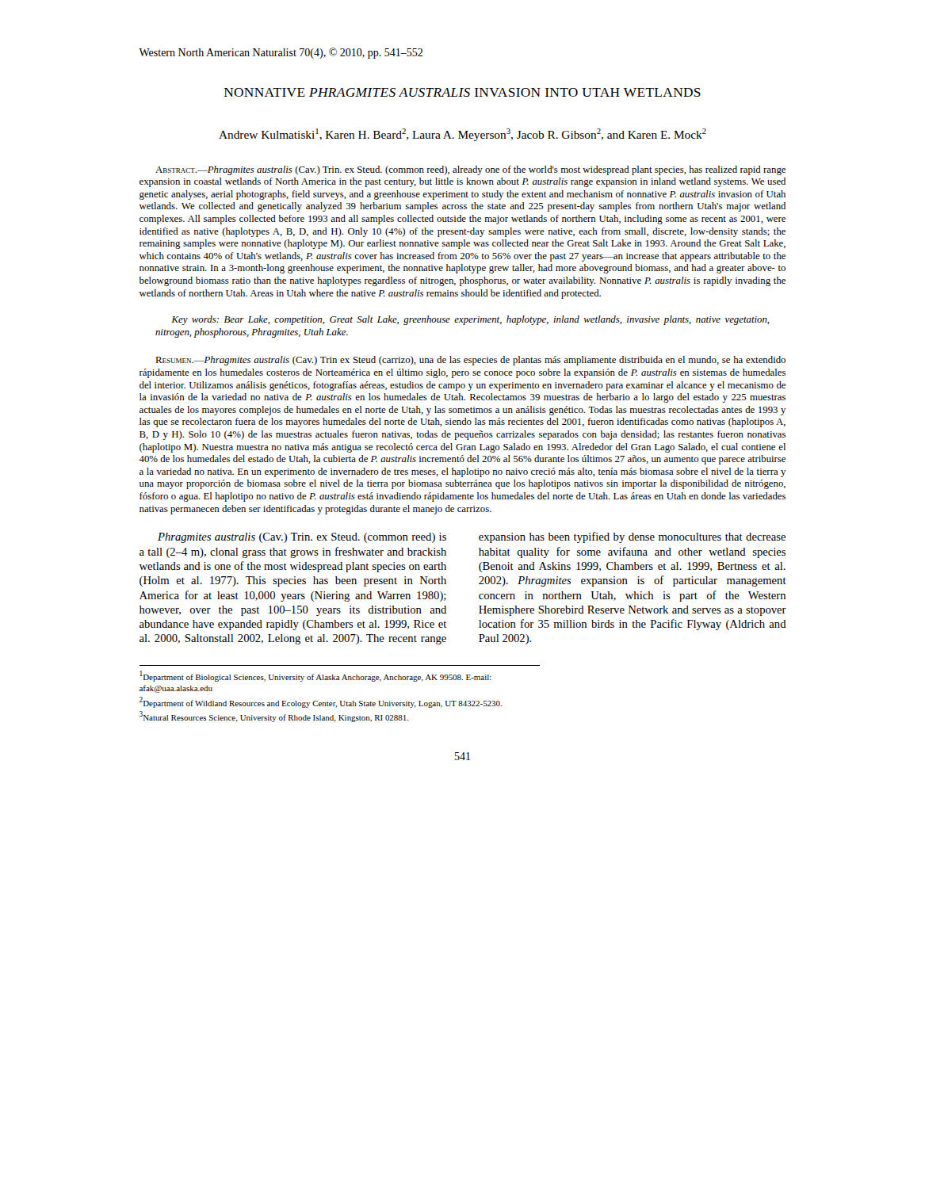Western North American Naturalist 70(4), © 2010, pp. 541–552
NONNATIVE PHRAGMITES AUSTRALIS INVASION INTO UTAH WETLANDS
Andrew Kulmatiski1, Karen H. Beard2, Laura A. Meyerson3, Jacob R. Gibson2, and Karen E. Mock2
Abstract.—Phragmites australis (Cav.) Trin. ex Steud. (common reed), already one of the world's most widespread plant species, has realized rapid range expansion in coastal wetlands of North America in the past century, but little is known about P. australis range expansion in inland wetland systems. We used genetic analyses, aerial photographs, field surveys, and a greenhouse experiment to study the extent and mechanism of nonnative P. australis invasion of Utah wetlands. We collected and genetically analyzed 39 herbarium samples across the state and 225 present-day samples from northern Utah's major wetland complexes. All samples collected before 1993 and all samples collected outside the major wetlands of northern Utah, including some as recent as 2001, were identified as native (haplotypes A, B, D, and H). Only 10 (4%) of the present-day samples were native, each from small, discrete, low-density stands; the remaining samples were nonnative (haplotype M). Our earliest nonnative sample was collected near the Great Salt Lake in 1993. Around the Great Salt Lake, which contains 40% of Utah's wetlands, P. australis cover has increased from 20% to 56% over the past 27 years—an increase that appears attributable to the nonnative strain. In a 3-month-long greenhouse experiment, the nonnative haplotype grew taller, had more aboveground biomass, and had a greater above- to belowground biomass ratio than the native haplotypes regardless of nitrogen, phosphorus, or water availability. Nonnative P. australis is rapidly invading the wetlands of northern Utah. Areas in Utah where the native P. australis remains should be identified and protected.
Key words: Bear Lake, competition, Great Salt Lake, greenhouse experiment, haplotype, inland wetlands, invasive plants, native vegetation, nitrogen, phosphorous, Phragmites, Utah Lake.
Resumen.—Phragmites australis (Cav.) Trin ex Steud (carrizo), una de las especies de plantas más ampliamente distribuida en el mundo, se ha extendido rápidamente en los humedales costeros de Norteamérica en el último siglo, pero se conoce poco sobre la expansión de P. australis en sistemas de humedales del interior. Utilizamos análisis genéticos, fotografías aéreas, estudios de campo y un experimento en invernadero para examinar el alcance y el mecanismo de la invasión de la variedad no nativa de P. australis en los humedales de Utah. Recolectamos 39 muestras de herbario a lo largo del estado y 225 muestras actuales de los mayores complejos de humedales en el norte de Utah, y las sometimos a un análisis genético. Todas las muestras recolectadas antes de 1993 y las que se recolectaron fuera de los mayores humedales del norte de Utah, siendo las más recientes del 2001, fueron identificadas como nativas (haplotipos A, B, D y H). Solo 10 (4%) de las muestras actuales fueron nativas, todas de pequeños carrizales separados con baja densidad; las restantes fueron nonativas (haplotipo M). Nuestra muestra no nativa más antigua se recolectó cerca del Gran Lago Salado en 1993. Alrededor del Gran Lago Salado, el cual contiene el 40% de los humedales del estado de Utah, la cubierta de P. australis incrementó del 20% al 56% durante los últimos 27 años, un aumento que parece atribuirse a la variedad no nativa. En un experimento de invernadero de tres meses, el haplotipo no naivo creció más alto, tenía más biomasa sobre el nivel de la tierra y una mayor proporción de biomasa sobre el nivel de la tierra por biomasa subterránea que los haplotipos nativos sin importar la disponibilidad de nitrógeno, fósforo o agua. El haplotipo no nativo de P. australis está invadiendo rápidamente los humedales del norte de Utah. Las áreas en Utah en donde las variedades nativas permanecen deben ser identificadas y protegidas durante el manejo de carrizos.
Phragmites australis (Cav.) Trin. ex Steud. (common reed) is a tall (2–4 m), clonal grass that grows in freshwater and brackish wetlands and is one of the most widespread plant species on earth (Holm et al. 1977). This species has been present in North America for at least 10,000 years (Niering and Warren 1980); however, over the past 100–150 years its distribution and abundance have expanded rapidly (Chambers et al. 1999, Rice et al. 2000, Saltonstall 2002, Lelong et al. 2007). The recent range expansion has been typified by dense monocultures that decrease habitat quality for some avifauna and other wetland species (Benoit and Askins 1999, Chambers et al. 1999, Bertness et al. 2002). Phragmites expansion is of particular management concern in northern Utah, which is part of the Western Hemisphere Shorebird Reserve Network and serves as a stopover location for 35 million birds in the Pacific Flyway (Aldrich and Paul 2002).
1Department of Biological Sciences, University of Alaska Anchorage, Anchorage, AK 99508. E-mail: afak@uaa.alaska.edu
2Department of Wildland Resources and Ecology Center, Utah State University, Logan, UT 84322-5230.
3Natural Resources Science, University of Rhode Island, Kingston, RI 02881.
541